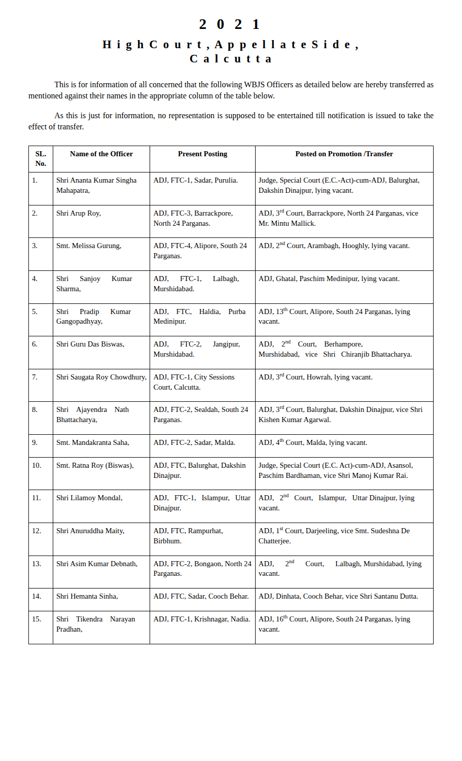2 0 2 1
H i g h C o u r t , A p p e l l a t e S i d e ,
C a l c u t t a
This is for information of all concerned that the following WBJS Officers as detailed below are hereby transferred as mentioned against their names in the appropriate column of the table below.
As this is just for information, no representation is supposed to be entertained till notification is issued to take the effect of transfer.
List of transferred WBJS Officers
| SL. No. | Name of the Officer | Present Posting | Posted on Promotion /Transfer |
| --- | --- | --- | --- |
| 1. | Shri Ananta Kumar Singha Mahapatra, | ADJ, FTC-1, Sadar, Purulia. | Judge, Special Court (E.C.-Act)-cum-ADJ, Balurghat, Dakshin Dinajpur, lying vacant. |
| 2. | Shri Arup Roy, | ADJ, FTC-3, Barrackpore, North 24 Parganas. | ADJ, 3 rd Court, Barrackpore, North 24 Parganas, vice Mr. Mintu Mallick. |
| 3. | Smt. Melissa Gurung, | ADJ, FTC-4, Alipore, South 24 Parganas. | ADJ, 2 nd Court, Arambagh, Hooghly, lying vacant. |
| 4. | Shri Sanjoy Kumar Sharma, | ADJ, FTC-1, Lalbagh, Murshidabad. | ADJ, Ghatal, Paschim Medinipur, lying vacant. |
| 5. | Shri Pradip Kumar Gangopadhyay, | ADJ, FTC, Haldia, Purba Medinipur. | ADJ, 13 th Court, Alipore, South 24 Parganas, lying vacant. |
| 6. | Shri Guru Das Biswas, | ADJ, FTC-2, Jangipur, Murshidabad. | ADJ, 2 nd Court, Berhampore, Murshidabad, vice Shri Chiranjib Bhattacharya. |
| 7. | Shri Saugata Roy Chowdhury, | ADJ, FTC-1, City Sessions Court, Calcutta. | ADJ, 3 rd Court, Howrah, lying vacant. |
| 8. | Shri Ajayendra Nath Bhattacharya, | ADJ, FTC-2, Sealdah, South 24 Parganas. | ADJ, 3 rd Court, Balurghat, Dakshin Dinajpur, vice Shri Kishen Kumar Agarwal. |
| 9. | Smt. Mandakranta Saha, | ADJ, FTC-2, Sadar, Malda. | ADJ, 4 th Court, Malda, lying vacant. |
| 10. | Smt. Ratna Roy (Biswas), | ADJ, FTC, Balurghat, Dakshin Dinajpur. | Judge, Special Court (E.C. Act)-cum-ADJ, Asansol, Paschim Bardhaman, vice Shri Manoj Kumar Rai. |
| 11. | Shri Lilamoy Mondal, | ADJ, FTC-1, Islampur, Uttar Dinajpur. | ADJ, 2 nd Court, Islampur, Uttar Dinajpur, lying vacant. |
| 12. | Shri Anuruddha Maity, | ADJ, FTC, Rampurhat, Birbhum. | ADJ, 1 st Court, Darjeeling, vice Smt. Sudeshna De Chatterjee. |
| 13. | Shri Asim Kumar Debnath, | ADJ, FTC-2, Bongaon, North 24 Parganas. | ADJ, 2 nd Court, Lalbagh, Murshidabad, lying vacant. |
| 14. | Shri Hemanta Sinha, | ADJ, FTC, Sadar, Cooch Behar. | ADJ, Dinhata, Cooch Behar, vice Shri Santanu Dutta. |
| 15. | Shri Tikendra Narayan Pradhan, | ADJ, FTC-1, Krishnagar, Nadia. | ADJ, 16 th Court, Alipore, South 24 Parganas, lying vacant. |